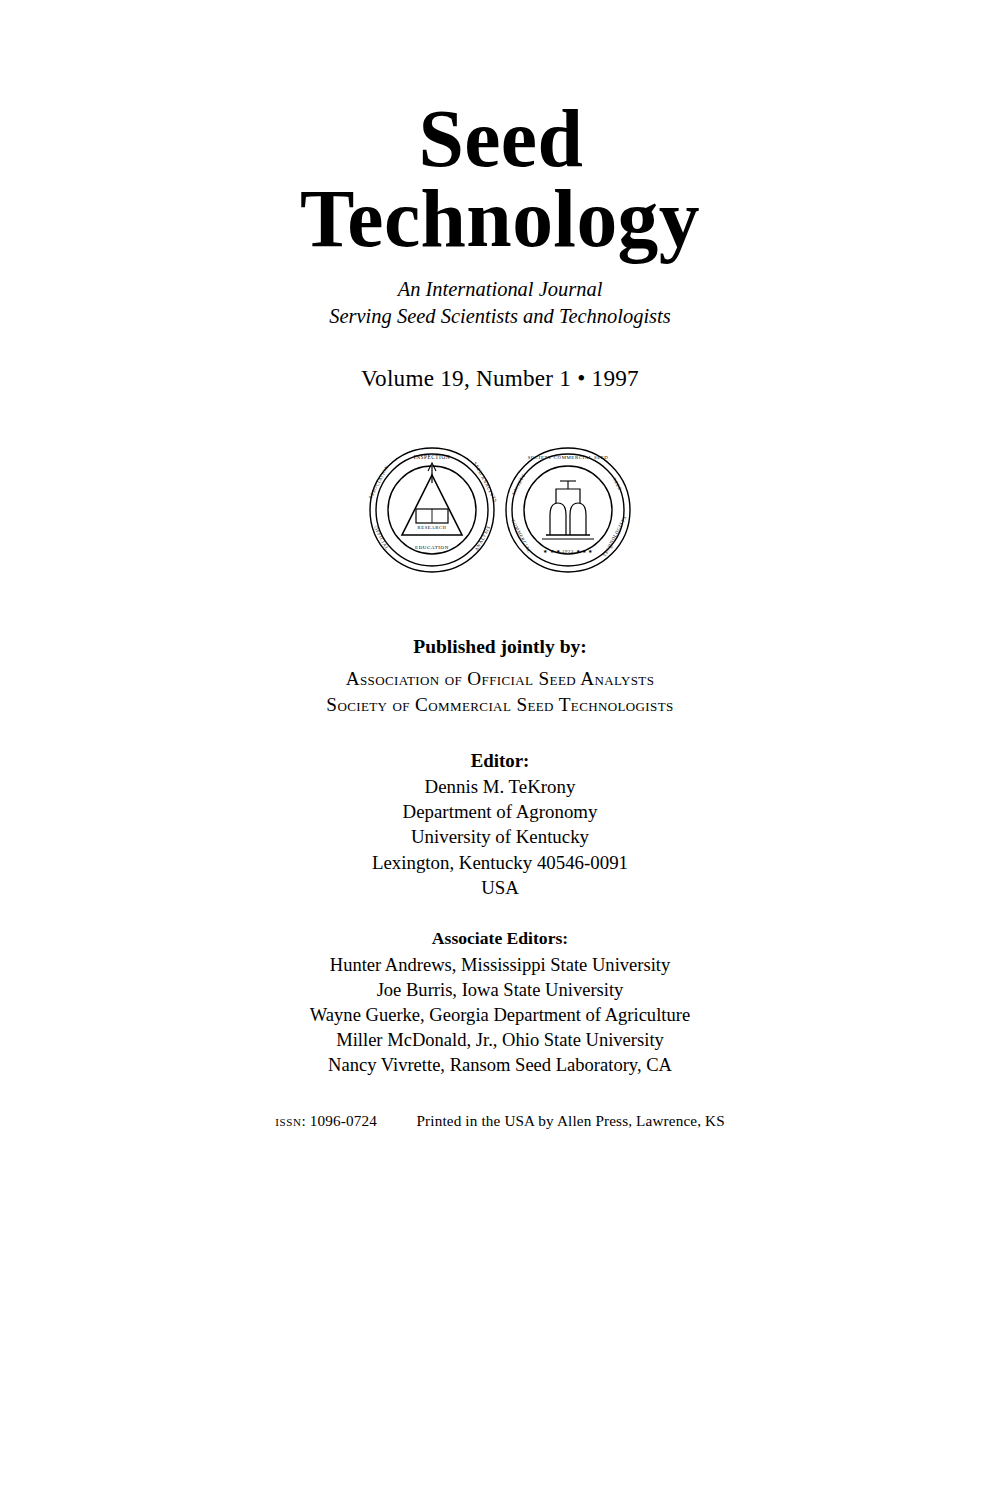Seed Technology
An International Journal Serving Seed Scientists and Technologists
Volume 19, Number 1 • 1997
INSPECTION RESEARCH EDUCATION ASSOCIATION SEED ANALYSTS OFFICIAL ANALYSIS SOCIETY COMMERCIAL SEED ★ ★ ★ 1922 ★ ★ ★ SOCIETY SEED COMMERCIAL TECHNOLOGISTS ®
Published jointly by:
Association of Official Seed Analysts
Society of Commercial Seed Technologists
Editor:
Dennis M. TeKrony
Department of Agronomy
University of Kentucky
Lexington, Kentucky 40546-0091
USA
Associate Editors:
Hunter Andrews, Mississippi State University
Joe Burris, Iowa State University
Wayne Guerke, Georgia Department of Agriculture
Miller McDonald, Jr., Ohio State University
Nancy Vivrette, Ransom Seed Laboratory, CA
issn: 1096-0724 Printed in the USA by Allen Press, Lawrence, KS